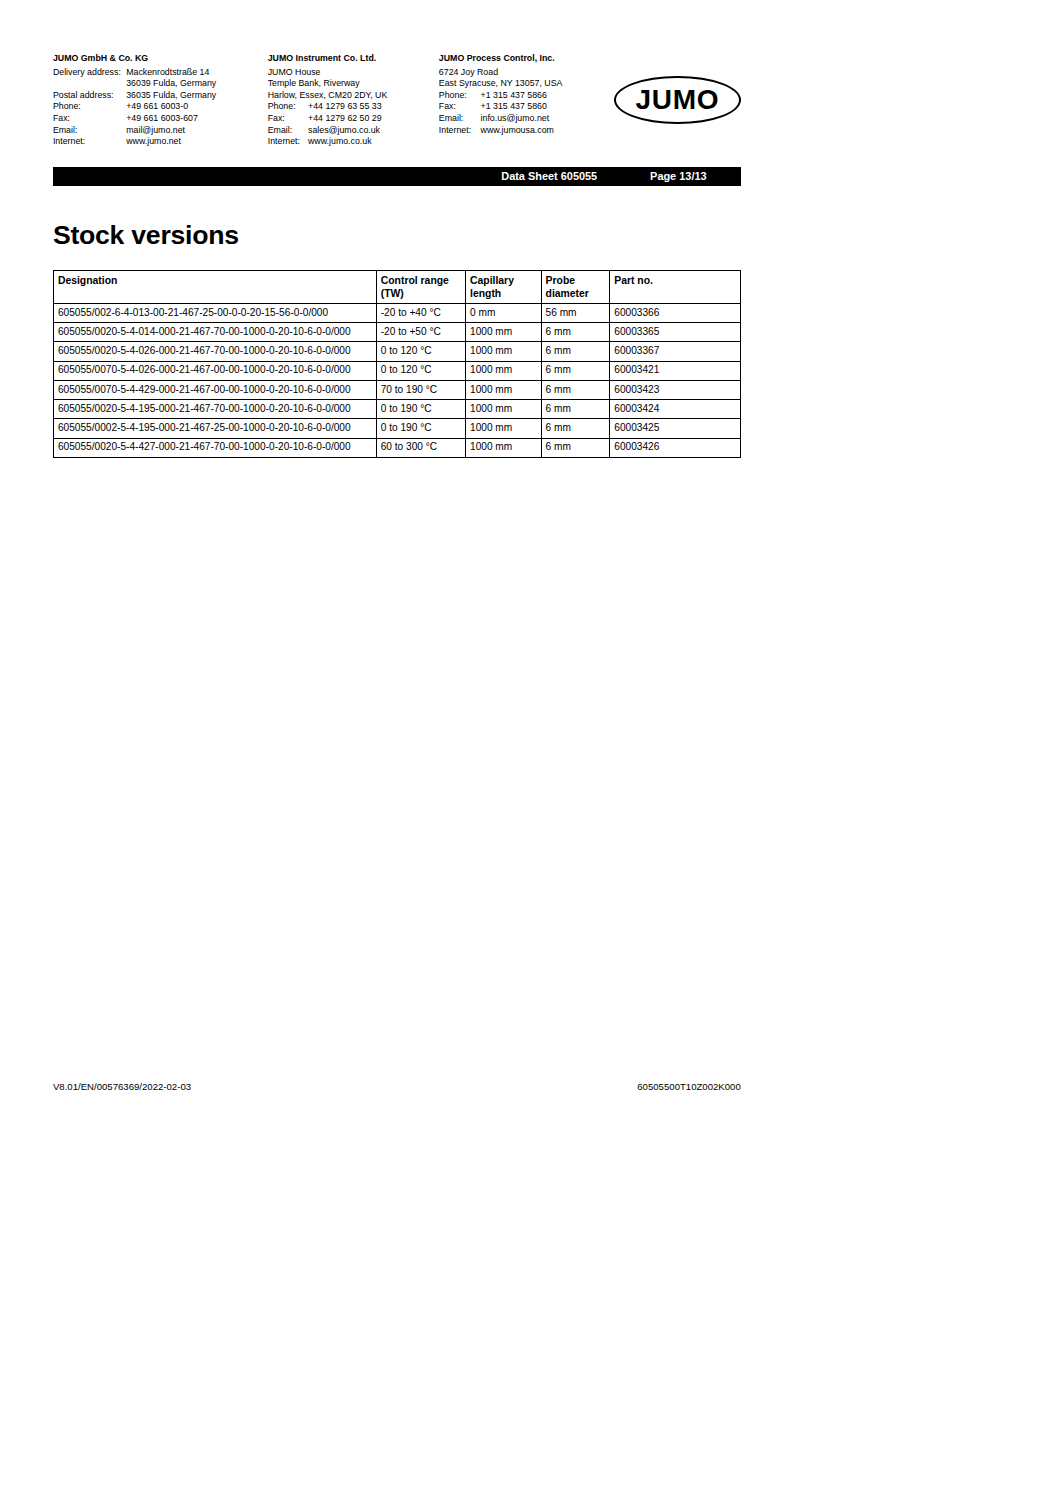JUMO GmbH & Co. KG
| Delivery address: | Mackenrodtstraße 14 |
| | 36039 Fulda, Germany |
| Postal address: | 36035 Fulda, Germany |
| Phone: | +49 661 6003-0 |
| Fax: | +49 661 6003-607 |
| Email: | mail@jumo.net |
| Internet: | www.jumo.net |
JUMO Instrument Co. Ltd.
| JUMO House |
| Temple Bank, Riverway |
| Harlow, Essex, CM20 2DY, UK |
| Phone: | +44 1279 63 55 33 |
| Fax: | +44 1279 62 50 29 |
| Email: | sales@jumo.co.uk |
| Internet: | www.jumo.co.uk |
JUMO Process Control, Inc.
| 6724 Joy Road |
| East Syracuse, NY 13057, USA |
| Phone: | +1 315 437 5866 |
| Fax: | +1 315 437 5860 |
| Email: | info.us@jumo.net |
| Internet: | www.jumousa.com |
JUMO
Data Sheet 605055 Page 13/13
Stock versions
| Designation | Control range (TW) | Capillary length | Probe diameter | Part no. |
| --- | --- | --- | --- | --- |
| 605055/002-6-4-013-00-21-467-25-00-0-0-20-15-56-0-0/000 | -20 to +40 °C | 0 mm | 56 mm | 60003366 |
| 605055/0020-5-4-014-000-21-467-70-00-1000-0-20-10-6-0-0/000 | -20 to +50 °C | 1000 mm | 6 mm | 60003365 |
| 605055/0020-5-4-026-000-21-467-70-00-1000-0-20-10-6-0-0/000 | 0 to 120 °C | 1000 mm | 6 mm | 60003367 |
| 605055/0070-5-4-026-000-21-467-00-00-1000-0-20-10-6-0-0/000 | 0 to 120 °C | 1000 mm | 6 mm | 60003421 |
| 605055/0070-5-4-429-000-21-467-00-00-1000-0-20-10-6-0-0/000 | 70 to 190 °C | 1000 mm | 6 mm | 60003423 |
| 605055/0020-5-4-195-000-21-467-70-00-1000-0-20-10-6-0-0/000 | 0 to 190 °C | 1000 mm | 6 mm | 60003424 |
| 605055/0002-5-4-195-000-21-467-25-00-1000-0-20-10-6-0-0/000 | 0 to 190 °C | 1000 mm | 6 mm | 60003425 |
| 605055/0020-5-4-427-000-21-467-70-00-1000-0-20-10-6-0-0/000 | 60 to 300 °C | 1000 mm | 6 mm | 60003426 |
V8.01/EN/00576369/2022-02-03 60505500T10Z002K000